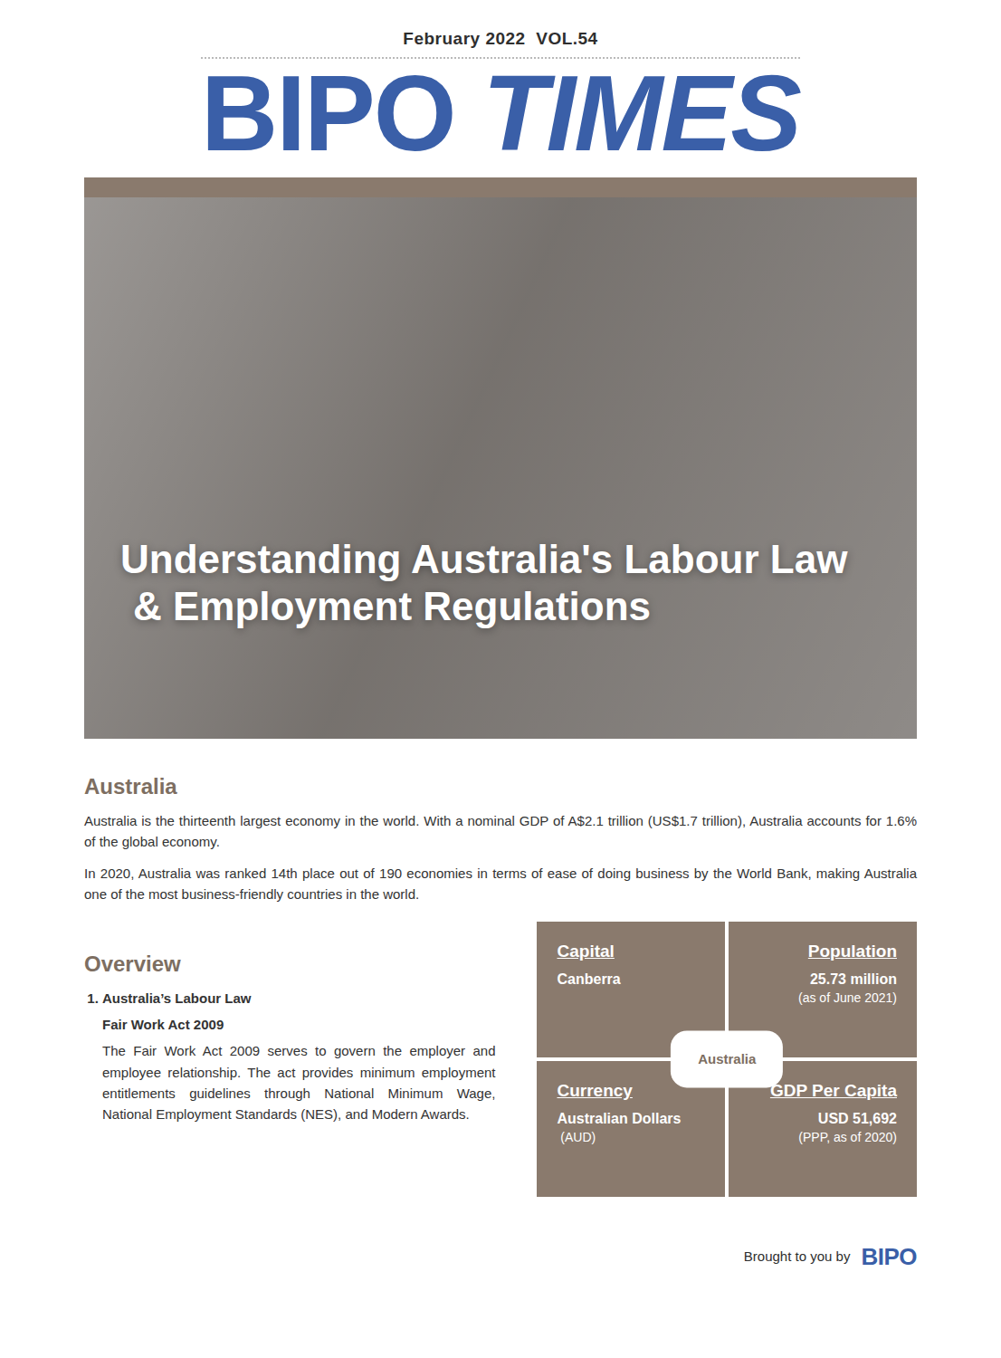February 2022 VOL.54
BIPO TIMES
Understanding Australia's Labour Law & Employment Regulations
Australia
Australia is the thirteenth largest economy in the world. With a nominal GDP of A$2.1 trillion (US$1.7 trillion), Australia accounts for 1.6% of the global economy.
In 2020, Australia was ranked 14th place out of 190 economies in terms of ease of doing business by the World Bank, making Australia one of the most business-friendly countries in the world.
Overview
Australia’s Labour Law
Fair Work Act 2009
The Fair Work Act 2009 serves to govern the employer and employee relationship. The act provides minimum employment entitlements guidelines through National Minimum Wage, National Employment Standards (NES), and Modern Awards.
Capital
Canberra
Population
25.73 million(as of June 2021)
Currency
Australian Dollars (AUD)
GDP Per Capita
USD 51,692(PPP, as of 2020)
Australia
Brought to you by BIPO